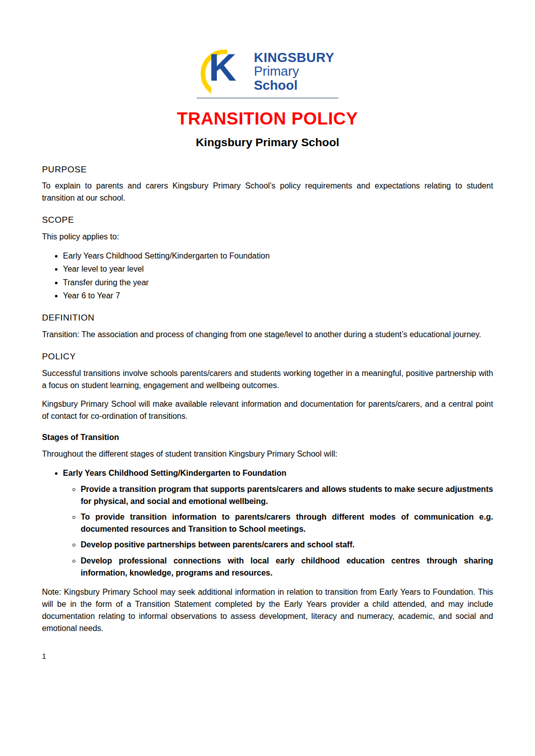K KINGSBURY
Primary
School
TRANSITION POLICY
Kingsbury Primary School
PURPOSE
To explain to parents and carers Kingsbury Primary School’s policy requirements and expectations relating to student transition at our school.
SCOPE
This policy applies to:
Early Years Childhood Setting/Kindergarten to Foundation
Year level to year level
Transfer during the year
Year 6 to Year 7
DEFINITION
Transition: The association and process of changing from one stage/level to another during a student’s educational journey.
POLICY
Successful transitions involve schools parents/carers and students working together in a meaningful, positive partnership with a focus on student learning, engagement and wellbeing outcomes.
Kingsbury Primary School will make available relevant information and documentation for parents/carers, and a central point of contact for co-ordination of transitions.
Stages of Transition
Throughout the different stages of student transition Kingsbury Primary School will:
Early Years Childhood Setting/Kindergarten to Foundation
Provide a transition program that supports parents/carers and allows students to make secure adjustments for physical, and social and emotional wellbeing.
To provide transition information to parents/carers through different modes of communication e.g. documented resources and Transition to School meetings.
Develop positive partnerships between parents/carers and school staff.
Develop professional connections with local early childhood education centres through sharing information, knowledge, programs and resources.
Note: Kingsbury Primary School may seek additional information in relation to transition from Early Years to Foundation. This will be in the form of a Transition Statement completed by the Early Years provider a child attended, and may include documentation relating to informal observations to assess development, literacy and numeracy, academic, and social and emotional needs.
1